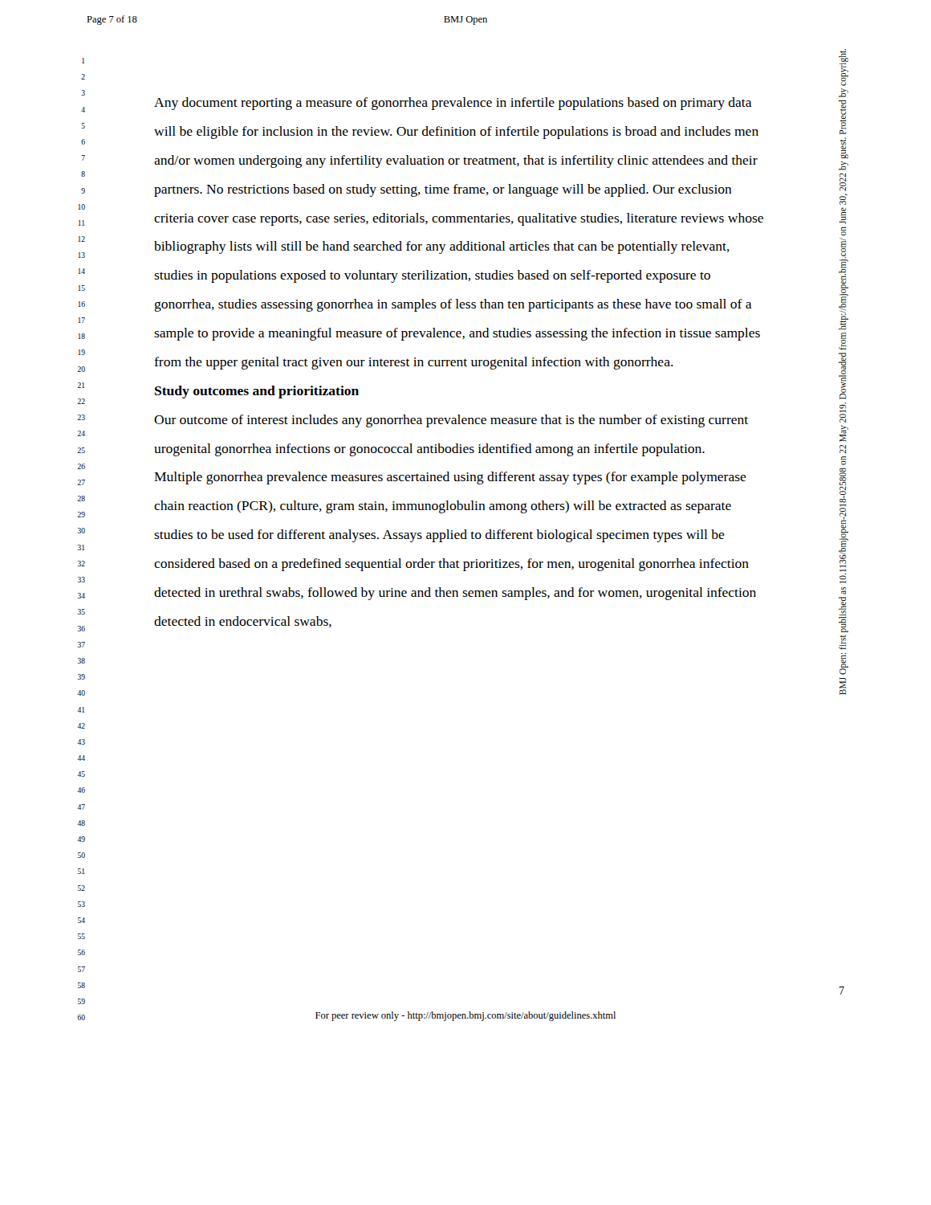Page 7 of 18
BMJ Open
BMJ Open: first published as 10.1136/bmjopen-2018-025808 on 22 May 2019. Downloaded from http://bmjopen.bmj.com/ on June 30, 2022 by guest. Protected by copyright.
123456789101112131415161718192021222324252627282930313233343536373839404142434445464748495051525354555657585960
Any document reporting a measure of gonorrhea prevalence in infertile populations based on primary data will be eligible for inclusion in the review. Our definition of infertile populations is broad and includes men and/or women undergoing any infertility evaluation or treatment, that is infertility clinic attendees and their partners. No restrictions based on study setting, time frame, or language will be applied. Our exclusion criteria cover case reports, case series, editorials, commentaries, qualitative studies, literature reviews whose bibliography lists will still be hand searched for any additional articles that can be potentially relevant, studies in populations exposed to voluntary sterilization, studies based on self-reported exposure to gonorrhea, studies assessing gonorrhea in samples of less than ten participants as these have too small of a sample to provide a meaningful measure of prevalence, and studies assessing the infection in tissue samples from the upper genital tract given our interest in current urogenital infection with gonorrhea.
Study outcomes and prioritization
Our outcome of interest includes any gonorrhea prevalence measure that is the number of existing current urogenital gonorrhea infections or gonococcal antibodies identified among an infertile population.
Multiple gonorrhea prevalence measures ascertained using different assay types (for example polymerase chain reaction (PCR), culture, gram stain, immunoglobulin among others) will be extracted as separate studies to be used for different analyses. Assays applied to different biological specimen types will be considered based on a predefined sequential order that prioritizes, for men, urogenital gonorrhea infection detected in urethral swabs, followed by urine and then semen samples, and for women, urogenital infection detected in endocervical swabs,
7
For peer review only - http://bmjopen.bmj.com/site/about/guidelines.xhtml